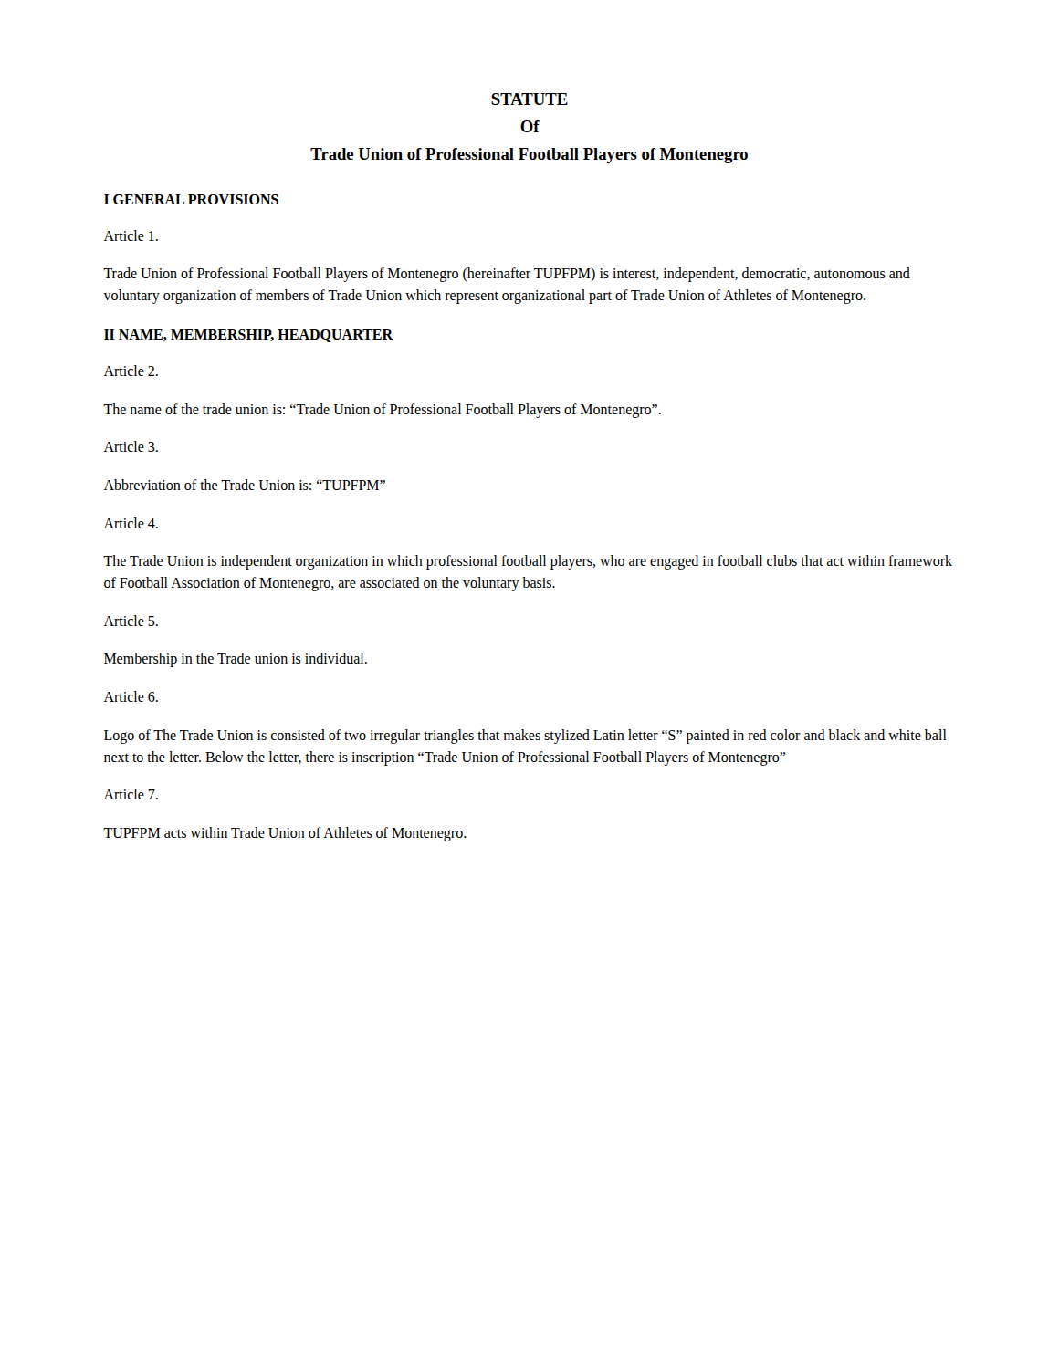STATUTE Of Trade Union of Professional Football Players of Montenegro
I GENERAL PROVISIONS
Article 1.
Trade Union of Professional Football Players of Montenegro (hereinafter TUPFPM) is interest, independent, democratic, autonomous and voluntary organization of members of Trade Union which represent organizational part of Trade Union of Athletes of Montenegro.
II NAME, MEMBERSHIP, HEADQUARTER
Article 2.
The name of the trade union is: “Trade Union of Professional Football Players of Montenegro”.
Article 3.
Abbreviation of the Trade Union is: “TUPFPM”
Article 4.
The Trade Union is independent organization in which professional football players, who are engaged in football clubs that act within framework of Football Association of Montenegro, are associated on the voluntary basis.
Article 5.
Membership in the Trade union is individual.
Article 6.
Logo of The Trade Union is consisted of two irregular triangles that makes stylized Latin letter “S” painted in red color and black and white ball next to the letter. Below the letter, there is inscription “Trade Union of Professional Football Players of Montenegro”
Article 7.
TUPFPM acts within Trade Union of Athletes of Montenegro.